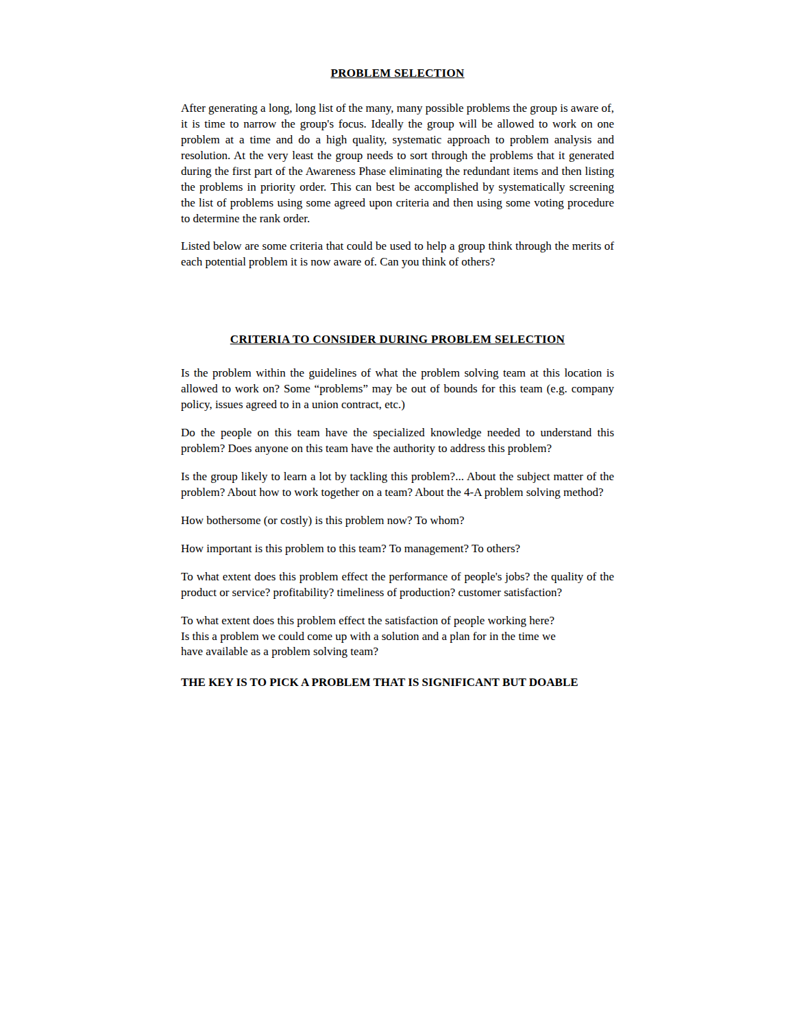PROBLEM SELECTION
After generating a long, long list of the many, many possible problems the group is aware of, it is time to narrow the group's focus. Ideally the group will be allowed to work on one problem at a time and do a high quality, systematic approach to problem analysis and resolution. At the very least the group needs to sort through the problems that it generated during the first part of the Awareness Phase eliminating the redundant items and then listing the problems in priority order. This can best be accomplished by systematically screening the list of problems using some agreed upon criteria and then using some voting procedure to determine the rank order.
Listed below are some criteria that could be used to help a group think through the merits of each potential problem it is now aware of. Can you think of others?
CRITERIA TO CONSIDER DURING PROBLEM SELECTION
Is the problem within the guidelines of what the problem solving team at this location is allowed to work on? Some “problems” may be out of bounds for this team (e.g. company policy, issues agreed to in a union contract, etc.)
Do the people on this team have the specialized knowledge needed to understand this problem? Does anyone on this team have the authority to address this problem?
Is the group likely to learn a lot by tackling this problem?... About the subject matter of the problem? About how to work together on a team? About the 4-A problem solving method?
How bothersome (or costly) is this problem now? To whom?
How important is this problem to this team? To management? To others?
To what extent does this problem effect the performance of people's jobs? the quality of the product or service? profitability? timeliness of production? customer satisfaction?
To what extent does this problem effect the satisfaction of people working here?
Is this a problem we could come up with a solution and a plan for in the time we
have available as a problem solving team?
THE KEY IS TO PICK A PROBLEM THAT IS SIGNIFICANT BUT DOABLE